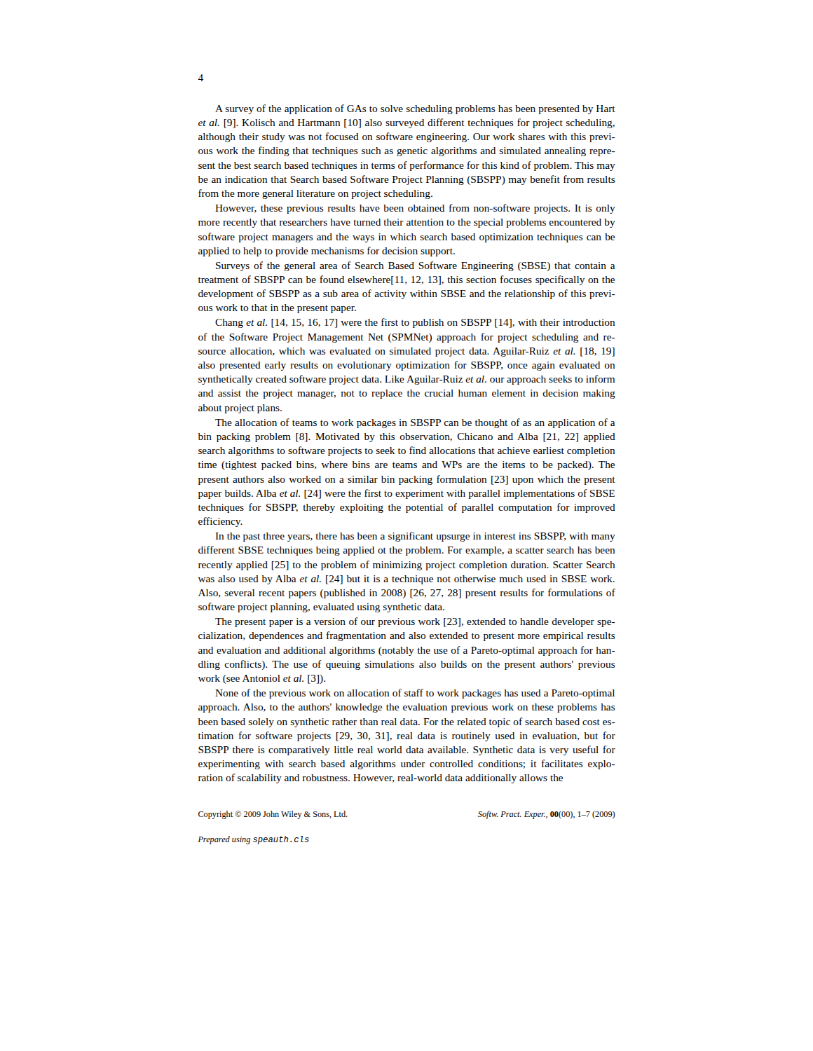4
A survey of the application of GAs to solve scheduling problems has been presented by Hart et al. [9]. Kolisch and Hartmann [10] also surveyed different techniques for project scheduling, although their study was not focused on software engineering. Our work shares with this previous work the finding that techniques such as genetic algorithms and simulated annealing represent the best search based techniques in terms of performance for this kind of problem. This may be an indication that Search based Software Project Planning (SBSPP) may benefit from results from the more general literature on project scheduling.
However, these previous results have been obtained from non-software projects. It is only more recently that researchers have turned their attention to the special problems encountered by software project managers and the ways in which search based optimization techniques can be applied to help to provide mechanisms for decision support.
Surveys of the general area of Search Based Software Engineering (SBSE) that contain a treatment of SBSPP can be found elsewhere[11, 12, 13], this section focuses specifically on the development of SBSPP as a sub area of activity within SBSE and the relationship of this previous work to that in the present paper.
Chang et al. [14, 15, 16, 17] were the first to publish on SBSPP [14], with their introduction of the Software Project Management Net (SPMNet) approach for project scheduling and resource allocation, which was evaluated on simulated project data. Aguilar-Ruiz et al. [18, 19] also presented early results on evolutionary optimization for SBSPP, once again evaluated on synthetically created software project data. Like Aguilar-Ruiz et al. our approach seeks to inform and assist the project manager, not to replace the crucial human element in decision making about project plans.
The allocation of teams to work packages in SBSPP can be thought of as an application of a bin packing problem [8]. Motivated by this observation, Chicano and Alba [21, 22] applied search algorithms to software projects to seek to find allocations that achieve earliest completion time (tightest packed bins, where bins are teams and WPs are the items to be packed). The present authors also worked on a similar bin packing formulation [23] upon which the present paper builds. Alba et al. [24] were the first to experiment with parallel implementations of SBSE techniques for SBSPP, thereby exploiting the potential of parallel computation for improved efficiency.
In the past three years, there has been a significant upsurge in interest ins SBSPP, with many different SBSE techniques being applied ot the problem. For example, a scatter search has been recently applied [25] to the problem of minimizing project completion duration. Scatter Search was also used by Alba et al. [24] but it is a technique not otherwise much used in SBSE work. Also, several recent papers (published in 2008) [26, 27, 28] present results for formulations of software project planning, evaluated using synthetic data.
The present paper is a version of our previous work [23], extended to handle developer specialization, dependences and fragmentation and also extended to present more empirical results and evaluation and additional algorithms (notably the use of a Pareto-optimal approach for handling conflicts). The use of queuing simulations also builds on the present authors' previous work (see Antoniol et al. [3]).
None of the previous work on allocation of staff to work packages has used a Pareto-optimal approach. Also, to the authors' knowledge the evaluation previous work on these problems has been based solely on synthetic rather than real data. For the related topic of search based cost estimation for software projects [29, 30, 31], real data is routinely used in evaluation, but for SBSPP there is comparatively little real world data available. Synthetic data is very useful for experimenting with search based algorithms under controlled conditions; it facilitates exploration of scalability and robustness. However, real-world data additionally allows the
Copyright © 2009 John Wiley & Sons, Ltd.
Softw. Pract. Exper., 00(00), 1–7 (2009)
Prepared using speauth.cls